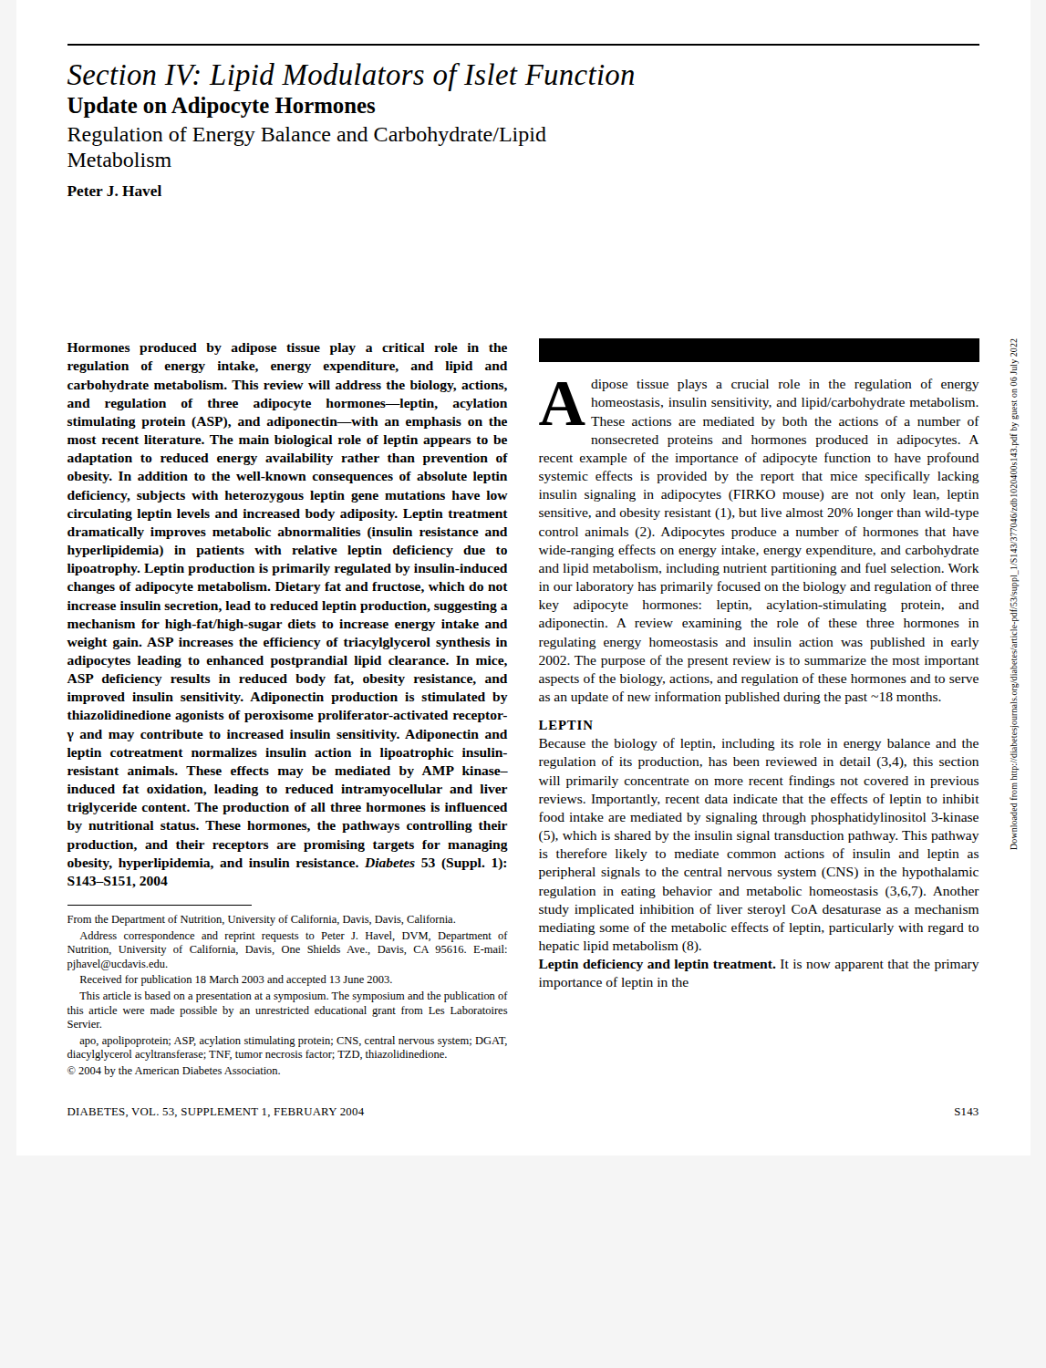Section IV: Lipid Modulators of Islet Function
Update on Adipocyte Hormones
Regulation of Energy Balance and Carbohydrate/Lipid
Metabolism
Peter J. Havel
Downloaded from http://diabetesjournals.org/diabetes/article-pdf/53/suppl_1/S143/377046/zdb1020400s143.pdf by guest on 06 July 2022
Hormones produced by adipose tissue play a critical role in the regulation of energy intake, energy expenditure, and lipid and carbohydrate metabolism. This review will address the biology, actions, and regulation of three adipocyte hormones—leptin, acylation stimulating protein (ASP), and adiponectin—with an emphasis on the most recent literature. The main biological role of leptin appears to be adaptation to reduced energy availability rather than prevention of obesity. In addition to the well-known consequences of absolute leptin deficiency, subjects with heterozygous leptin gene mutations have low circulating leptin levels and increased body adiposity. Leptin treatment dramatically improves metabolic abnormalities (insulin resistance and hyperlipidemia) in patients with relative leptin deficiency due to lipoatrophy. Leptin production is primarily regulated by insulin-induced changes of adipocyte metabolism. Dietary fat and fructose, which do not increase insulin secretion, lead to reduced leptin production, suggesting a mechanism for high-fat/high-sugar diets to increase energy intake and weight gain. ASP increases the efficiency of triacylglycerol synthesis in adipocytes leading to enhanced postprandial lipid clearance. In mice, ASP deficiency results in reduced body fat, obesity resistance, and improved insulin sensitivity. Adiponectin production is stimulated by thiazolidinedione agonists of peroxisome proliferator-activated receptor-γ and may contribute to increased insulin sensitivity. Adiponectin and leptin cotreatment normalizes insulin action in lipoatrophic insulin-resistant animals. These effects may be mediated by AMP kinase–induced fat oxidation, leading to reduced intramyocellular and liver triglyceride content. The production of all three hormones is influenced by nutritional status. These hormones, the pathways controlling their production, and their receptors are promising targets for managing obesity, hyperlipidemia, and insulin resistance. Diabetes 53 (Suppl. 1): S143–S151, 2004
From the Department of Nutrition, University of California, Davis, Davis, California.
Address correspondence and reprint requests to Peter J. Havel, DVM, Department of Nutrition, University of California, Davis, One Shields Ave., Davis, CA 95616. E-mail: pjhavel@ucdavis.edu.
Received for publication 18 March 2003 and accepted 13 June 2003.
This article is based on a presentation at a symposium. The symposium and the publication of this article were made possible by an unrestricted educational grant from Les Laboratoires Servier.
apo, apolipoprotein; ASP, acylation stimulating protein; CNS, central nervous system; DGAT, diacylglycerol acyltransferase; TNF, tumor necrosis factor; TZD, thiazolidinedione.
© 2004 by the American Diabetes Association.
Adipose tissue plays a crucial role in the regulation of energy homeostasis, insulin sensitivity, and lipid/carbohydrate metabolism. These actions are mediated by both the actions of a number of nonsecreted proteins and hormones produced in adipocytes. A recent example of the importance of adipocyte function to have profound systemic effects is provided by the report that mice specifically lacking insulin signaling in adipocytes (FIRKO mouse) are not only lean, leptin sensitive, and obesity resistant (1), but live almost 20% longer than wild-type control animals (2). Adipocytes produce a number of hormones that have wide-ranging effects on energy intake, energy expenditure, and carbohydrate and lipid metabolism, including nutrient partitioning and fuel selection. Work in our laboratory has primarily focused on the biology and regulation of three key adipocyte hormones: leptin, acylation-stimulating protein, and adiponectin. A review examining the role of these three hormones in regulating energy homeostasis and insulin action was published in early 2002. The purpose of the present review is to summarize the most important aspects of the biology, actions, and regulation of these hormones and to serve as an update of new information published during the past ~18 months.
Leptin
Because the biology of leptin, including its role in energy balance and the regulation of its production, has been reviewed in detail (3,4), this section will primarily concentrate on more recent findings not covered in previous reviews. Importantly, recent data indicate that the effects of leptin to inhibit food intake are mediated by signaling through phosphatidylinositol 3-kinase (5), which is shared by the insulin signal transduction pathway. This pathway is therefore likely to mediate common actions of insulin and leptin as peripheral signals to the central nervous system (CNS) in the hypothalamic regulation in eating behavior and metabolic homeostasis (3,6,7). Another study implicated inhibition of liver steroyl CoA desaturase as a mechanism mediating some of the metabolic effects of leptin, particularly with regard to hepatic lipid metabolism (8).
Leptin deficiency and leptin treatment. It is now apparent that the primary importance of leptin in the
DIABETES, VOL. 53, SUPPLEMENT 1, FEBRUARY 2004
S143